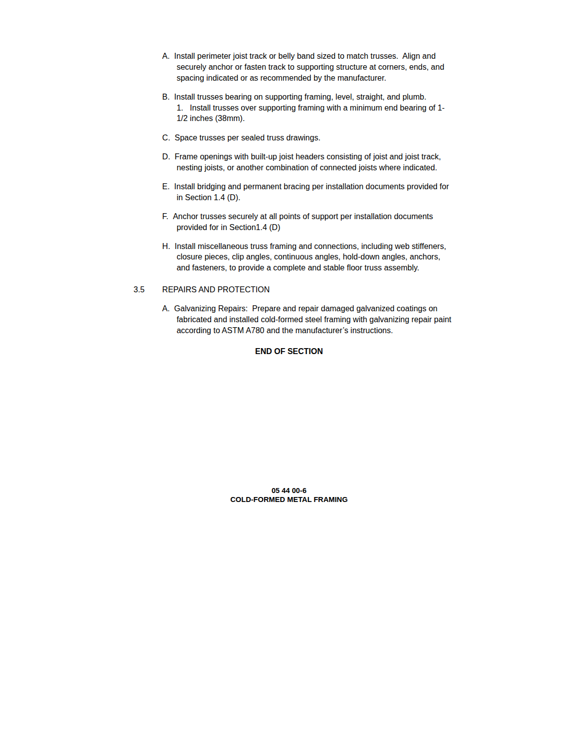A. Install perimeter joist track or belly band sized to match trusses. Align and securely anchor or fasten track to supporting structure at corners, ends, and spacing indicated or as recommended by the manufacturer.
B. Install trusses bearing on supporting framing, level, straight, and plumb.1. Install trusses over supporting framing with a minimum end bearing of 1-1/2 inches (38mm).
C. Space trusses per sealed truss drawings.
D. Frame openings with built-up joist headers consisting of joist and joist track, nesting joists, or another combination of connected joists where indicated.
E. Install bridging and permanent bracing per installation documents provided for in Section 1.4 (D).
F. Anchor trusses securely at all points of support per installation documents provided for in Section1.4 (D)
H. Install miscellaneous truss framing and connections, including web stiffeners, closure pieces, clip angles, continuous angles, hold-down angles, anchors, and fasteners, to provide a complete and stable floor truss assembly.
3.5 REPAIRS AND PROTECTION
A. Galvanizing Repairs: Prepare and repair damaged galvanized coatings on fabricated and installed cold-formed steel framing with galvanizing repair paint according to ASTM A780 and the manufacturer’s instructions.
END OF SECTION
05 44 00-6
COLD-FORMED METAL FRAMING